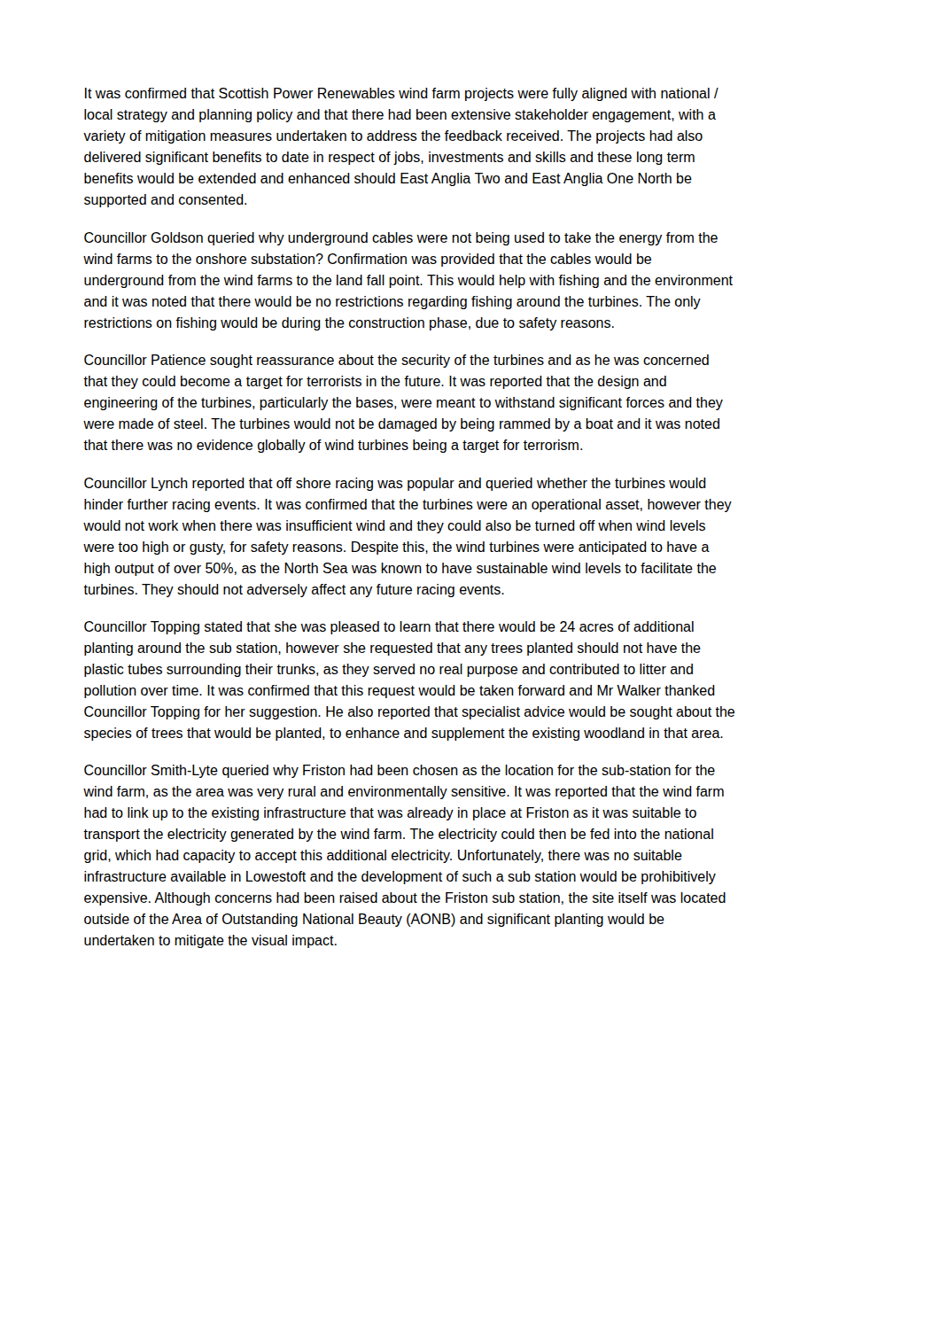It was confirmed that Scottish Power Renewables wind farm projects were fully aligned with national / local strategy and planning policy and that there had been extensive stakeholder engagement, with a variety of mitigation measures undertaken to address the feedback received. The projects had also delivered significant benefits to date in respect of jobs, investments and skills and these long term benefits would be extended and enhanced should East Anglia Two and East Anglia One North be supported and consented.
Councillor Goldson queried why underground cables were not being used to take the energy from the wind farms to the onshore substation? Confirmation was provided that the cables would be underground from the wind farms to the land fall point. This would help with fishing and the environment and it was noted that there would be no restrictions regarding fishing around the turbines. The only restrictions on fishing would be during the construction phase, due to safety reasons.
Councillor Patience sought reassurance about the security of the turbines and as he was concerned that they could become a target for terrorists in the future. It was reported that the design and engineering of the turbines, particularly the bases, were meant to withstand significant forces and they were made of steel. The turbines would not be damaged by being rammed by a boat and it was noted that there was no evidence globally of wind turbines being a target for terrorism.
Councillor Lynch reported that off shore racing was popular and queried whether the turbines would hinder further racing events. It was confirmed that the turbines were an operational asset, however they would not work when there was insufficient wind and they could also be turned off when wind levels were too high or gusty, for safety reasons. Despite this, the wind turbines were anticipated to have a high output of over 50%, as the North Sea was known to have sustainable wind levels to facilitate the turbines. They should not adversely affect any future racing events.
Councillor Topping stated that she was pleased to learn that there would be 24 acres of additional planting around the sub station, however she requested that any trees planted should not have the plastic tubes surrounding their trunks, as they served no real purpose and contributed to litter and pollution over time. It was confirmed that this request would be taken forward and Mr Walker thanked Councillor Topping for her suggestion. He also reported that specialist advice would be sought about the species of trees that would be planted, to enhance and supplement the existing woodland in that area.
Councillor Smith-Lyte queried why Friston had been chosen as the location for the sub-station for the wind farm, as the area was very rural and environmentally sensitive. It was reported that the wind farm had to link up to the existing infrastructure that was already in place at Friston as it was suitable to transport the electricity generated by the wind farm. The electricity could then be fed into the national grid, which had capacity to accept this additional electricity. Unfortunately, there was no suitable infrastructure available in Lowestoft and the development of such a sub station would be prohibitively expensive. Although concerns had been raised about the Friston sub station, the site itself was located outside of the Area of Outstanding National Beauty (AONB) and significant planting would be undertaken to mitigate the visual impact.